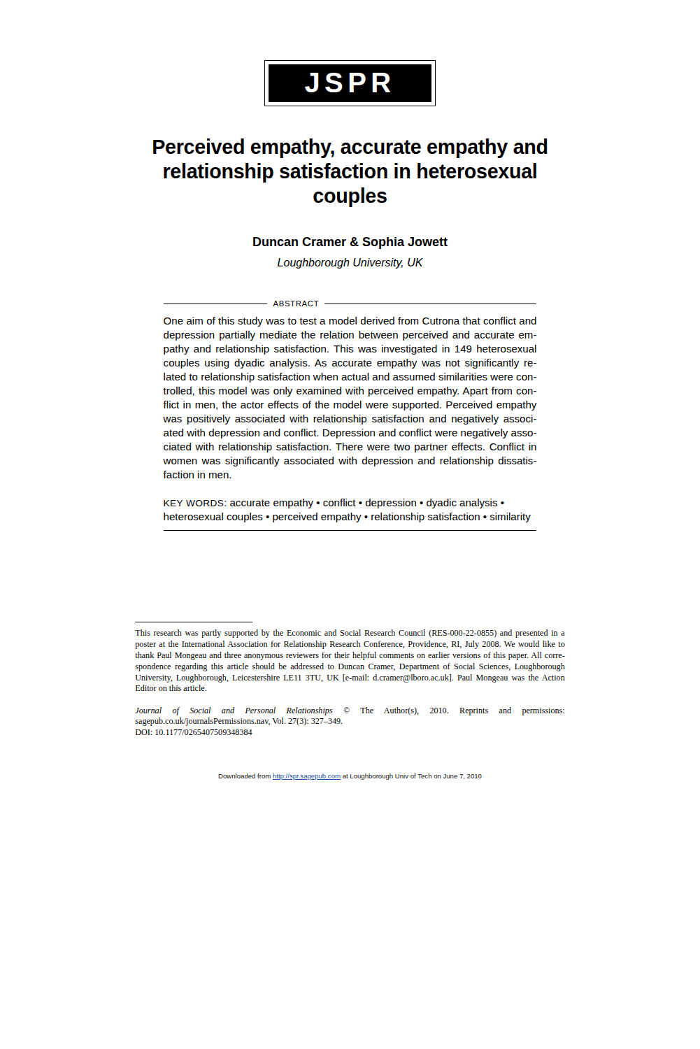JSPR
Perceived empathy, accurate empathy and relationship satisfaction in heterosexual couples
Duncan Cramer & Sophia Jowett
Loughborough University, UK
ABSTRACT
One aim of this study was to test a model derived from Cutrona that conflict and depression partially mediate the relation between perceived and accurate empathy and relationship satisfaction. This was investigated in 149 heterosexual couples using dyadic analysis. As accurate empathy was not significantly related to relationship satisfaction when actual and assumed similarities were controlled, this model was only examined with perceived empathy. Apart from conflict in men, the actor effects of the model were supported. Perceived empathy was positively associated with relationship satisfaction and negatively associated with depression and conflict. Depression and conflict were negatively associated with relationship satisfaction. There were two partner effects. Conflict in women was significantly associated with depression and relationship dissatisfaction in men.
KEY WORDS: accurate empathy • conflict • depression • dyadic analysis • heterosexual couples • perceived empathy • relationship satisfaction • similarity
This research was partly supported by the Economic and Social Research Council (RES-000-22-0855) and presented in a poster at the International Association for Relationship Research Conference, Providence, RI, July 2008. We would like to thank Paul Mongeau and three anonymous reviewers for their helpful comments on earlier versions of this paper. All correspondence regarding this article should be addressed to Duncan Cramer, Department of Social Sciences, Loughborough University, Loughborough, Leicestershire LE11 3TU, UK [e-mail: d.cramer@lboro.ac.uk]. Paul Mongeau was the Action Editor on this article.
Journal of Social and Personal Relationships © The Author(s), 2010. Reprints and permissions: sagepub.co.uk/journalsPermissions.nav, Vol. 27(3): 327–349.
DOI: 10.1177/0265407509348384
Downloaded from http://spr.sagepub.com at Loughborough Univ of Tech on June 7, 2010